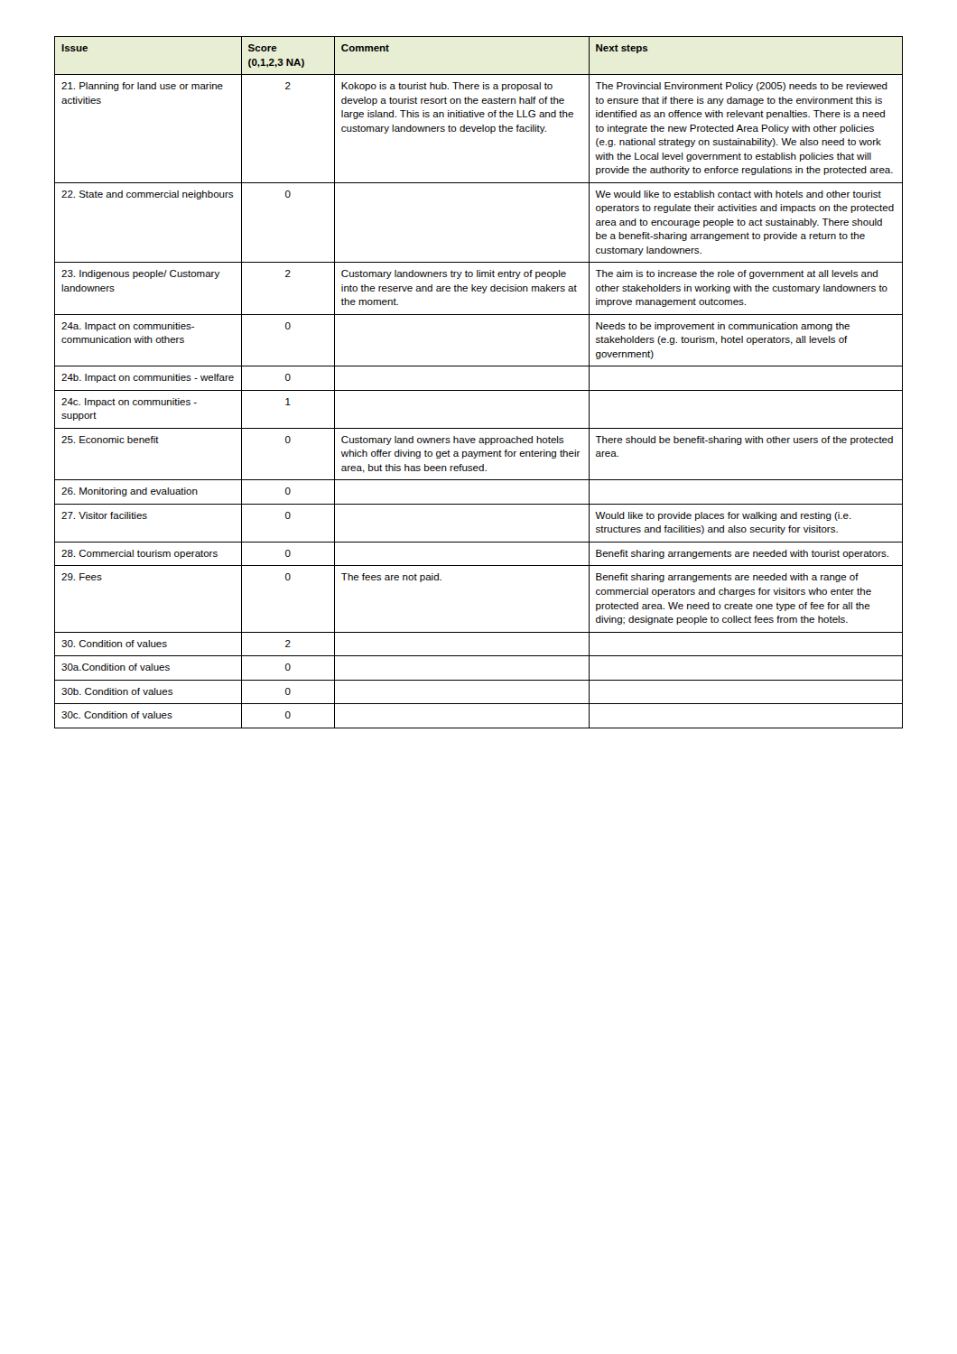| Issue | Score (0,1,2,3 NA) | Comment | Next steps |
| --- | --- | --- | --- |
| 21. Planning for land use or marine activities | 2 | Kokopo is a tourist hub. There is a proposal to develop a tourist resort on the eastern half of the large island. This is an initiative of the LLG and the customary landowners to develop the facility. | The Provincial Environment Policy (2005) needs to be reviewed to ensure that if there is any damage to the environment this is identified as an offence with relevant penalties. There is a need to integrate the new Protected Area Policy with other policies (e.g. national strategy on sustainability). We also need to work with the Local level government to establish policies that will provide the authority to enforce regulations in the protected area. |
| 22. State and commercial neighbours | 0 | | We would like to establish contact with hotels and other tourist operators to regulate their activities and impacts on the protected area and to encourage people to act sustainably. There should be a benefit-sharing arrangement to provide a return to the customary landowners. |
| 23. Indigenous people/ Customary landowners | 2 | Customary landowners try to limit entry of people into the reserve and are the key decision makers at the moment. | The aim is to increase the role of government at all levels and other stakeholders in working with the customary landowners to improve management outcomes. |
| 24a. Impact on communities- communication with others | 0 | | Needs to be improvement in communication among the stakeholders (e.g. tourism, hotel operators, all levels of government) |
| 24b. Impact on communities - welfare | 0 | | |
| 24c. Impact on communities - support | 1 | | |
| 25. Economic benefit | 0 | Customary land owners have approached hotels which offer diving to get a payment for entering their area, but this has been refused. | There should be benefit-sharing with other users of the protected area. |
| 26. Monitoring and evaluation | 0 | | |
| 27. Visitor facilities | 0 | | Would like to provide places for walking and resting (i.e. structures and facilities) and also security for visitors. |
| 28. Commercial tourism operators | 0 | | Benefit sharing arrangements are needed with tourist operators. |
| 29. Fees | 0 | The fees are not paid. | Benefit sharing arrangements are needed with a range of commercial operators and charges for visitors who enter the protected area. We need to create one type of fee for all the diving; designate people to collect fees from the hotels. |
| 30. Condition of values | 2 | | |
| 30a.Condition of values | 0 | | |
| 30b. Condition of values | 0 | | |
| 30c. Condition of values | 0 | | |